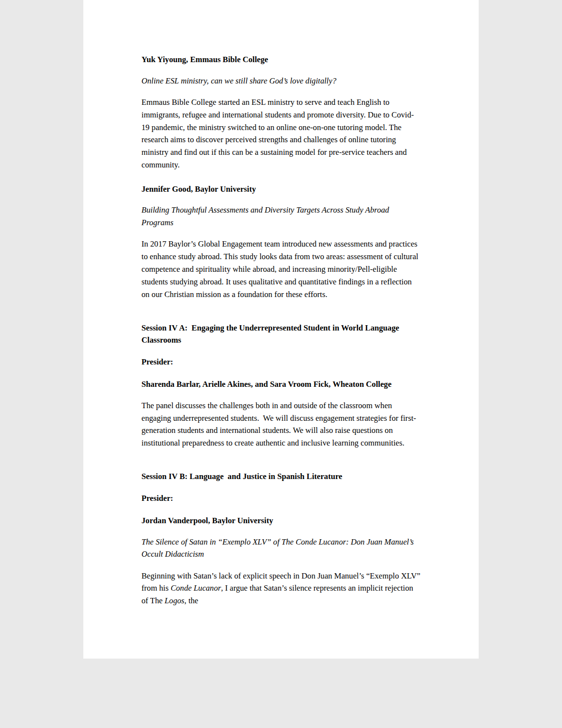Yuk Yiyoung, Emmaus Bible College
Online ESL ministry, can we still share God’s love digitally?
Emmaus Bible College started an ESL ministry to serve and teach English to immigrants, refugee and international students and promote diversity. Due to Covid-19 pandemic, the ministry switched to an online one-on-one tutoring model. The research aims to discover perceived strengths and challenges of online tutoring ministry and find out if this can be a sustaining model for pre-service teachers and community.
Jennifer Good, Baylor University
Building Thoughtful Assessments and Diversity Targets Across Study Abroad Programs
In 2017 Baylor’s Global Engagement team introduced new assessments and practices to enhance study abroad. This study looks data from two areas: assessment of cultural competence and spirituality while abroad, and increasing minority/Pell-eligible students studying abroad. It uses qualitative and quantitative findings in a reflection on our Christian mission as a foundation for these efforts.
Session IV A: Engaging the Underrepresented Student in World Language Classrooms
Presider:
Sharenda Barlar, Arielle Akines, and Sara Vroom Fick, Wheaton College
The panel discusses the challenges both in and outside of the classroom when engaging underrepresented students. We will discuss engagement strategies for first-generation students and international students. We will also raise questions on institutional preparedness to create authentic and inclusive learning communities.
Session IV B: Language and Justice in Spanish Literature
Presider:
Jordan Vanderpool, Baylor University
The Silence of Satan in “Exemplo XLV” of The Conde Lucanor: Don Juan Manuel’s Occult Didacticism
Beginning with Satan’s lack of explicit speech in Don Juan Manuel’s “Exemplo XLV” from his Conde Lucanor, I argue that Satan’s silence represents an implicit rejection of The Logos, the